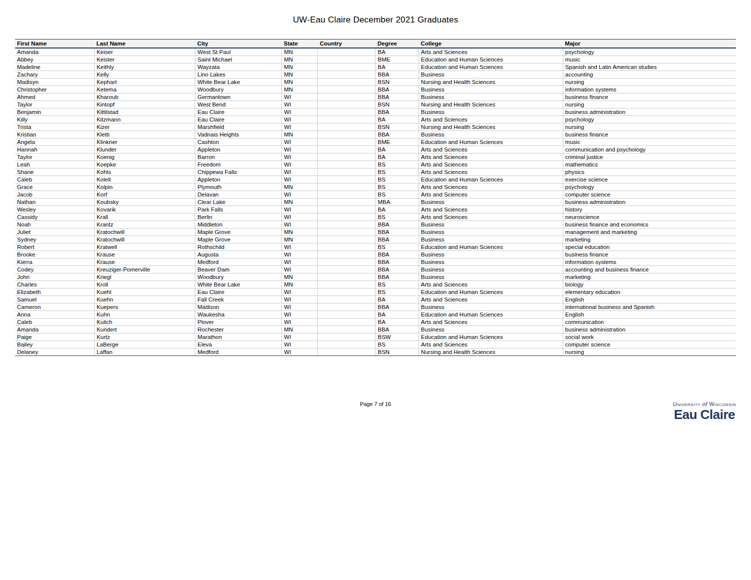UW-Eau Claire December 2021 Graduates
| First Name | Last Name | City | State | Country | Degree | College | Major |
| --- | --- | --- | --- | --- | --- | --- | --- |
| Amanda | Keiser | West St Paul | MN | | BA | Arts and Sciences | psychology |
| Abbey | Keister | Saint Michael | MN | | BME | Education and Human Sciences | music |
| Madeline | Keithly | Wayzata | MN | | BA | Education and Human Sciences | Spanish and Latin American studies |
| Zachary | Kelly | Lino Lakes | MN | | BBA | Business | accounting |
| Madisyn | Kephart | White Bear Lake | MN | | BSN | Nursing and Health Sciences | nursing |
| Christopher | Ketema | Woodbury | MN | | BBA | Business | information systems |
| Ahmed | Kharoub | Germantown | WI | | BBA | Business | business finance |
| Taylor | Kintopf | West Bend | WI | | BSN | Nursing and Health Sciences | nursing |
| Benjamin | Kittilstad | Eau Claire | WI | | BBA | Business | business administration |
| Killy | Kitzmann | Eau Claire | WI | | BA | Arts and Sciences | psychology |
| Trista | Kizer | Marshfield | WI | | BSN | Nursing and Health Sciences | nursing |
| Kristian | Kletti | Vadnais Heights | MN | | BBA | Business | business finance |
| Angela | Klinkner | Cashton | WI | | BME | Education and Human Sciences | music |
| Hannah | Klunder | Appleton | WI | | BA | Arts and Sciences | communication and psychology |
| Taylor | Koenig | Barron | WI | | BA | Arts and Sciences | criminal justice |
| Leah | Koepke | Freedom | WI | | BS | Arts and Sciences | mathematics |
| Shane | Kohls | Chippewa Falls | WI | | BS | Arts and Sciences | physics |
| Caleb | Kolell | Appleton | WI | | BS | Education and Human Sciences | exercise science |
| Grace | Kolpin | Plymouth | MN | | BS | Arts and Sciences | psychology |
| Jacob | Korf | Delavan | WI | | BS | Arts and Sciences | computer science |
| Nathan | Koubsky | Clear Lake | MN | | MBA | Business | business administration |
| Wesley | Kovarik | Park Falls | WI | | BA | Arts and Sciences | history |
| Cassidy | Krall | Berlin | WI | | BS | Arts and Sciences | neuroscience |
| Noah | Krantz | Middleton | WI | | BBA | Business | business finance and economics |
| Juliet | Kratochwill | Maple Grove | MN | | BBA | Business | management and marketing |
| Sydney | Kratochwill | Maple Grove | MN | | BBA | Business | marketing |
| Robert | Kratwell | Rothschild | WI | | BS | Education and Human Sciences | special education |
| Brooke | Krause | Augusta | WI | | BBA | Business | business finance |
| Kierra | Krause | Medford | WI | | BBA | Business | information systems |
| Codey | Kreuziger-Pomerville | Beaver Dam | WI | | BBA | Business | accounting and business finance |
| John | Kriegl | Woodbury | MN | | BBA | Business | marketing |
| Charles | Kroll | White Bear Lake | MN | | BS | Arts and Sciences | biology |
| Elizabeth | Kuehl | Eau Claire | WI | | BS | Education and Human Sciences | elementary education |
| Samuel | Kuehn | Fall Creek | WI | | BA | Arts and Sciences | English |
| Cameron | Kuepers | Madison | WI | | BBA | Business | international business and Spanish |
| Anna | Kuhn | Waukesha | WI | | BA | Education and Human Sciences | English |
| Caleb | Kulich | Plover | WI | | BA | Arts and Sciences | communication |
| Amanda | Kundert | Rochester | MN | | BBA | Business | business administration |
| Paige | Kurtz | Marathon | WI | | BSW | Education and Human Sciences | social work |
| Bailey | LaBerge | Eleva | WI | | BS | Arts and Sciences | computer science |
| Delaney | Laffan | Medford | WI | | BSN | Nursing and Health Sciences | nursing |
Page 7 of 16
University of Wisconsin
Eau Claire